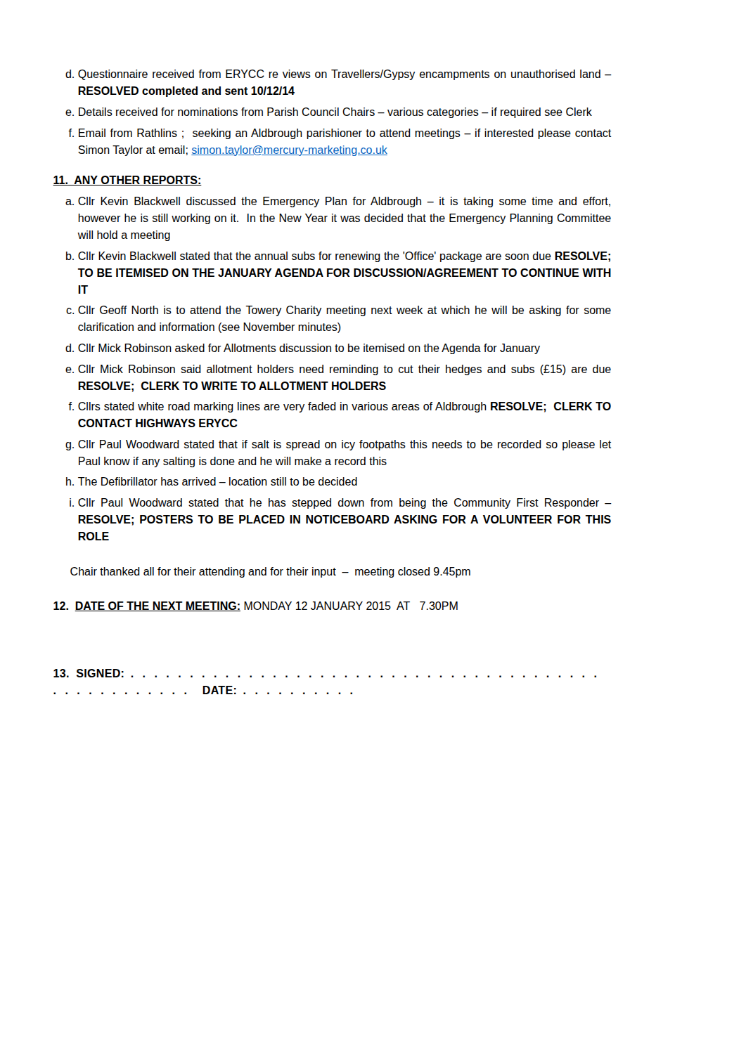Questionnaire received from ERYCC re views on Travellers/Gypsy encampments on unauthorised land – RESOLVED completed and sent 10/12/14
Details received for nominations from Parish Council Chairs – various categories – if required see Clerk
Email from Rathlins ; seeking an Aldbrough parishioner to attend meetings – if interested please contact Simon Taylor at email; simon.taylor@mercury-marketing.co.uk
11. ANY OTHER REPORTS:
Cllr Kevin Blackwell discussed the Emergency Plan for Aldbrough – it is taking some time and effort, however he is still working on it. In the New Year it was decided that the Emergency Planning Committee will hold a meeting
Cllr Kevin Blackwell stated that the annual subs for renewing the 'Office' package are soon due RESOLVE; TO BE ITEMISED ON THE JANUARY AGENDA FOR DISCUSSION/AGREEMENT TO CONTINUE WITH IT
Cllr Geoff North is to attend the Towery Charity meeting next week at which he will be asking for some clarification and information (see November minutes)
Cllr Mick Robinson asked for Allotments discussion to be itemised on the Agenda for January
Cllr Mick Robinson said allotment holders need reminding to cut their hedges and subs (£15) are due RESOLVE; CLERK TO WRITE TO ALLOTMENT HOLDERS
Cllrs stated white road marking lines are very faded in various areas of Aldbrough RESOLVE; CLERK TO CONTACT HIGHWAYS ERYCC
Cllr Paul Woodward stated that if salt is spread on icy footpaths this needs to be recorded so please let Paul know if any salting is done and he will make a record this
The Defibrillator has arrived – location still to be decided
Cllr Paul Woodward stated that he has stepped down from being the Community First Responder – RESOLVE; POSTERS TO BE PLACED IN NOTICEBOARD ASKING FOR A VOLUNTEER FOR THIS ROLE
Chair thanked all for their attending and for their input – meeting closed 9.45pm
12. DATE OF THE NEXT MEETING: MONDAY 12 JANUARY 2015 AT 7.30PM
13. SIGNED: . . . . . . . . . . . . . . . . . . . . . . . . . . . . . . . . . . . . . . . . . . . . . . . . . . . . DATE: . . . . . . . . . .